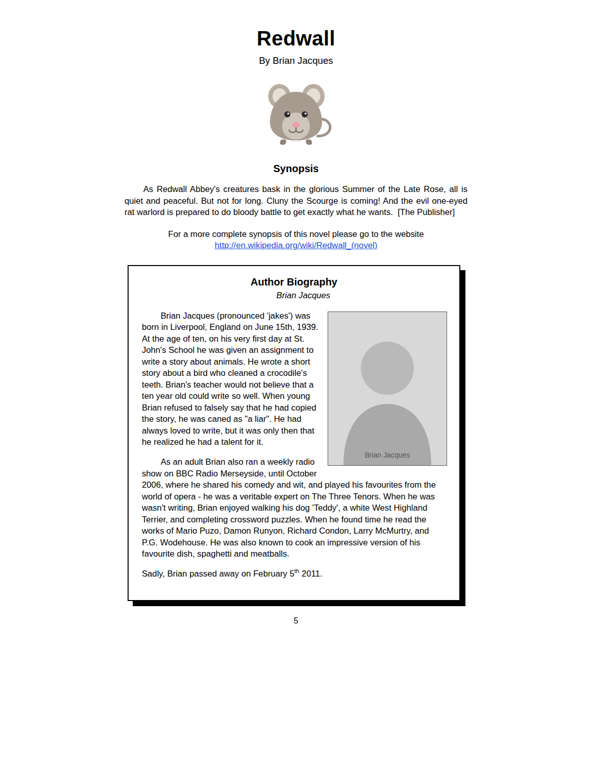Redwall
By Brian Jacques
Synopsis
As Redwall Abbey's creatures bask in the glorious Summer of the Late Rose, all is quiet and peaceful. But not for long. Cluny the Scourge is coming! And the evil one-eyed rat warlord is prepared to do bloody battle to get exactly what he wants. [The Publisher]
For a more complete synopsis of this novel please go to the website
http://en.wikipedia.org/wiki/Redwall_(novel)
Author Biography
Brian Jacques
Brian Jacques (pronounced 'jakes') was born in Liverpool, England on June 15th, 1939. At the age of ten, on his very first day at St. John's School he was given an assignment to write a story about animals. He wrote a short story about a bird who cleaned a crocodile's teeth. Brian's teacher would not believe that a ten year old could write so well. When young Brian refused to falsely say that he had copied the story, he was caned as "a liar". He had always loved to write, but it was only then that he realized he had a talent for it.
As an adult Brian also ran a weekly radio show on BBC Radio Merseyside, until October 2006, where he shared his comedy and wit, and played his favourites from the world of opera - he was a veritable expert on The Three Tenors. When he was wasn't writing, Brian enjoyed walking his dog 'Teddy', a white West Highland Terrier, and completing crossword puzzles. When he found time he read the works of Mario Puzo, Damon Runyon, Richard Condon, Larry McMurtry, and P.G. Wodehouse. He was also known to cook an impressive version of his favourite dish, spaghetti and meatballs.
Sadly, Brian passed away on February 5th 2011.
5